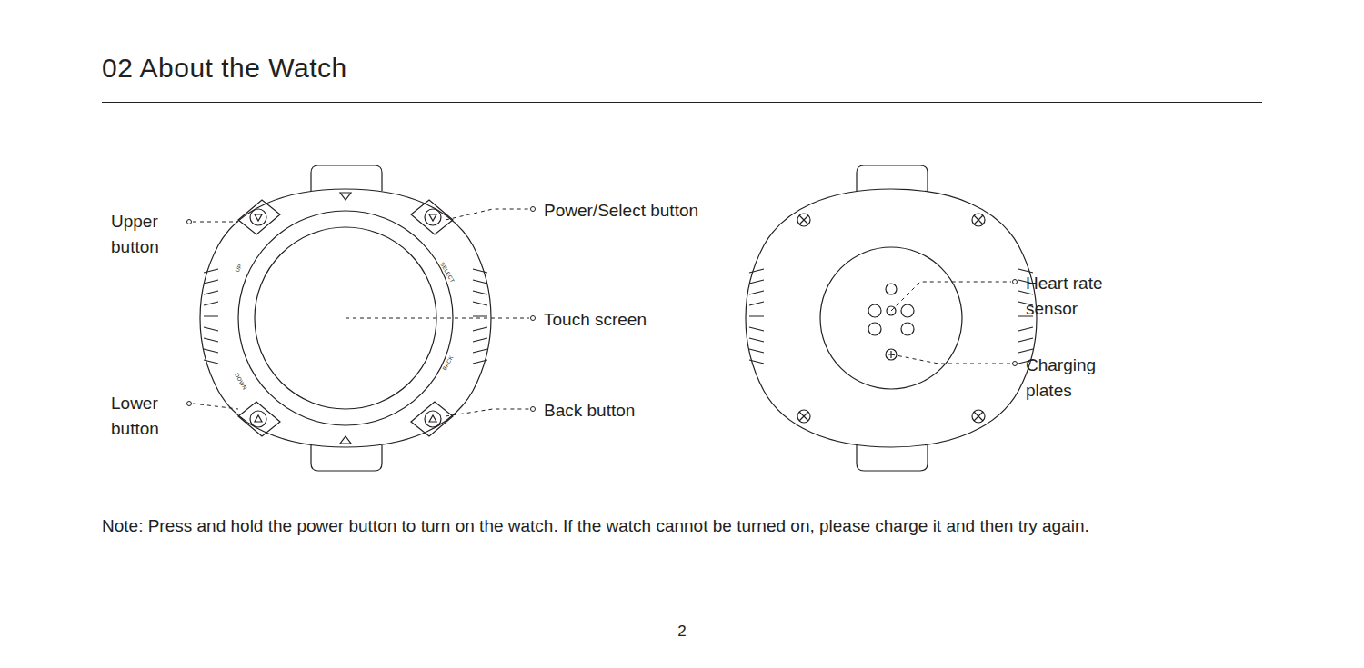02 About the Watch
UP SELECT DOWN BACK Upper button Lower button Power/Select button Touch screen Back button Heart rate sensor Charging plates
Note: Press and hold the power button to turn on the watch. If the watch cannot be turned on, please charge it and then try again.
2